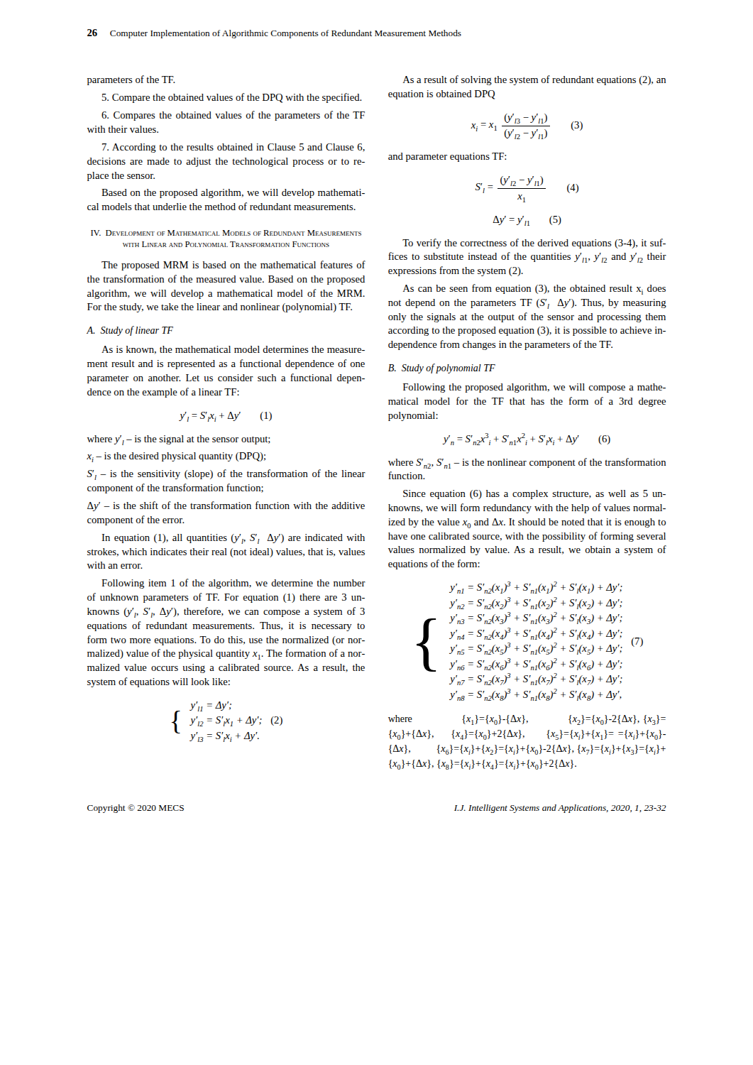26 Computer Implementation of Algorithmic Components of Redundant Measurement Methods
parameters of the TF.
5. Compare the obtained values of the DPQ with the specified.
6. Compares the obtained values of the parameters of the TF with their values.
7. According to the results obtained in Clause 5 and Clause 6, decisions are made to adjust the technological process or to replace the sensor.
Based on the proposed algorithm, we will develop mathematical models that underlie the method of redundant measurements.
IV. Development of Mathematical Models of Redundant Measurements with Linear and Polynomial Transformation Functions
The proposed MRM is based on the mathematical features of the transformation of the measured value. Based on the proposed algorithm, we will develop a mathematical model of the MRM. For the study, we take the linear and nonlinear (polynomial) TF.
A. Study of linear TF
As is known, the mathematical model determines the measurement result and is represented as a functional dependence of one parameter on another. Let us consider such a functional dependence on the example of a linear TF:
y′l = S′lxi + Δy′ (1)
where y′l – is the signal at the sensor output;
xi – is the desired physical quantity (DPQ);
S′l – is the sensitivity (slope) of the transformation of the linear component of the transformation function;
Δy′ – is the shift of the transformation function with the additive component of the error.
In equation (1), all quantities (y′l, S′l Δy′) are indicated with strokes, which indicates their real (not ideal) values, that is, values with an error.
Following item 1 of the algorithm, we determine the number of unknown parameters of TF. For equation (1) there are 3 unknowns (y′l, S′l, Δy′), therefore, we can compose a system of 3 equations of redundant measurements. Thus, it is necessary to form two more equations. To do this, use the normalized (or normalized) value of the physical quantity x1. The formation of a normalized value occurs using a calibrated source. As a result, the system of equations will look like:
{ y′l1 = Δy′; y′l2 = S′lx1 + Δy′; y′l3 = S′lxi + Δy′. (2)
As a result of solving the system of redundant equations (2), an equation is obtained DPQ
xi = x1 (y′l3 − y′l1) (y′l2 − y′l1) (3)
and parameter equations TF:
S′l = (y′l2 − y′l1) x1 (4)
Δy′ = y′l1 (5)
To verify the correctness of the derived equations (3-4), it suffices to substitute instead of the quantities y′l1, y′l2 and y′l2 their expressions from the system (2).
As can be seen from equation (3), the obtained result xi does not depend on the parameters TF (S′l Δy′). Thus, by measuring only the signals at the output of the sensor and processing them according to the proposed equation (3), it is possible to achieve independence from changes in the parameters of the TF.
B. Study of polynomial TF
Following the proposed algorithm, we will compose a mathematical model for the TF that has the form of a 3rd degree polynomial:
y′n = S′n2x3i + S′n1x2i + S′lxi + Δy′ (6)
where S′n2, S′n1 – is the nonlinear component of the transformation function.
Since equation (6) has a complex structure, as well as 5 unknowns, we will form redundancy with the help of values normalized by the value x0 and Δx. It should be noted that it is enough to have one calibrated source, with the possibility of forming several values normalized by value. As a result, we obtain a system of equations of the form:
{ y′n1 = S′n2(x1)3 + S′n1(x1)2 + S′l(x1) + Δy′; y′n2 = S′n2(x2)3 + S′n1(x2)2 + S′l(x2) + Δy′; y′n3 = S′n2(x3)3 + S′n1(x3)2 + S′l(x3) + Δy′; y′n4 = S′n2(x4)3 + S′n1(x4)2 + S′l(x4) + Δy′; y′n5 = S′n2(x5)3 + S′n1(x5)2 + S′l(x5) + Δy′; y′n6 = S′n2(x6)3 + S′n1(x6)2 + S′l(x6) + Δy′; y′n7 = S′n2(x7)3 + S′n1(x7)2 + S′l(x7) + Δy′; y′n8 = S′n2(x8)3 + S′n1(x8)2 + S′l(x8) + Δy′, (7)
where {x1}={x0}-{Δx}, {x2}={x0}-2{Δx}, {x3}={x0}+{Δx}, {x4}={x0}+2{Δx}, {x5}={xi}+{x1}= ={xi}+{x0}-{Δx}, {x6}={xi}+{x2}={xi}+{x0}-2{Δx}, {x7}={xi}+{x3}={xi}+{x0}+{Δx}, {x8}={xi}+{x4}={xi}+{x0}+2{Δx}.
Copyright © 2020 MECS I.J. Intelligent Systems and Applications, 2020, 1, 23-32